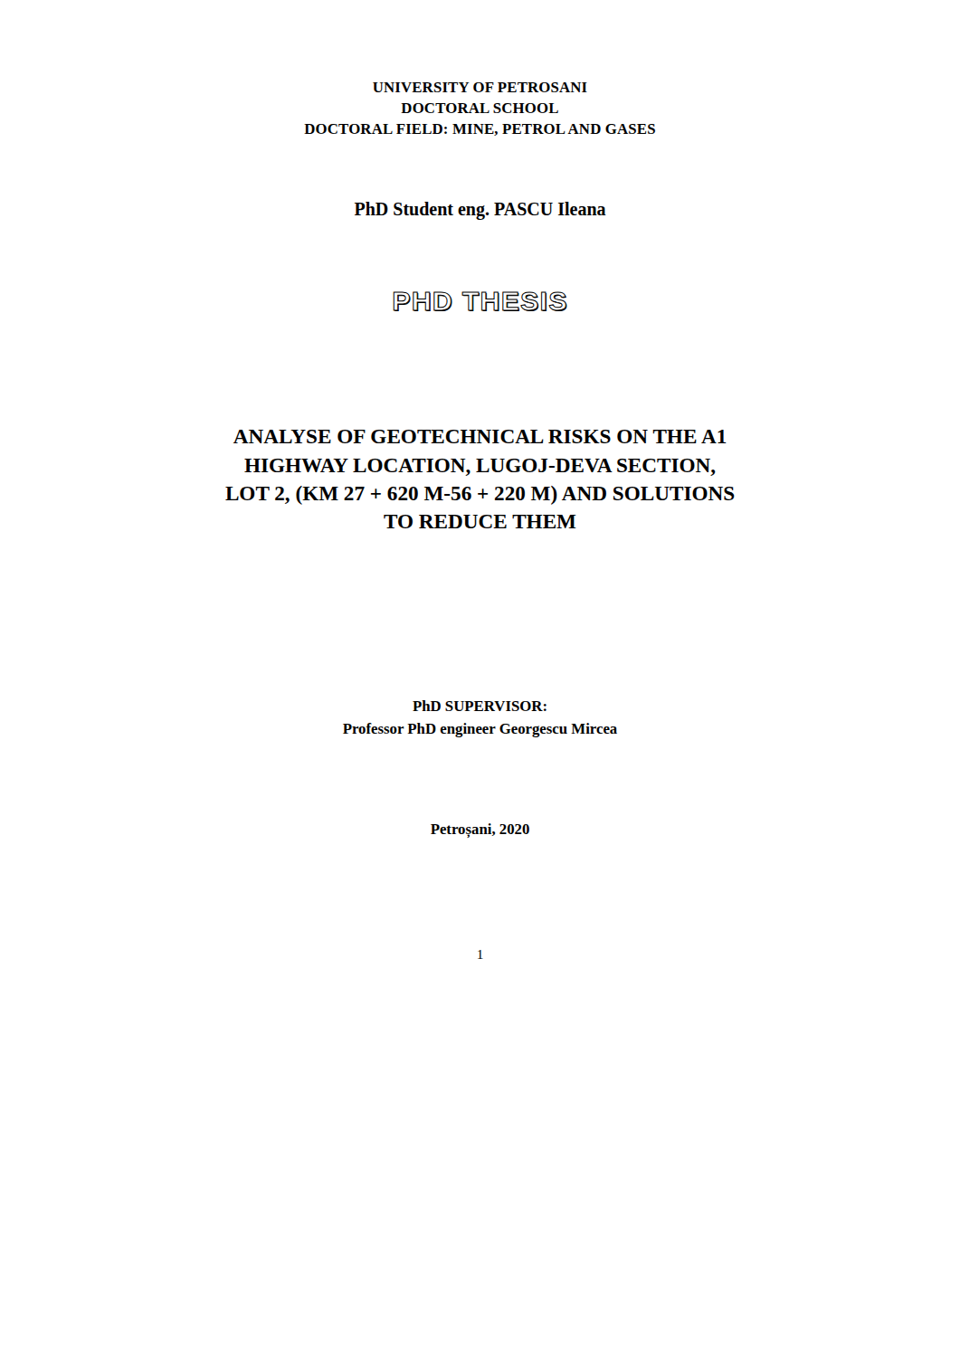UNIVERSITY OF PETROSANI
DOCTORAL SCHOOL
DOCTORAL FIELD: MINE, PETROL AND GASES
PhD Student eng. PASCU Ileana
PHD THESIS
ANALYSE OF GEOTECHNICAL RISKS ON THE A1 HIGHWAY LOCATION, LUGOJ-DEVA SECTION, LOT 2, (KM 27 + 620 M-56 + 220 M) AND SOLUTIONS TO REDUCE THEM
PhD SUPERVISOR:
Professor PhD engineer Georgescu Mircea
Petroșani, 2020
1